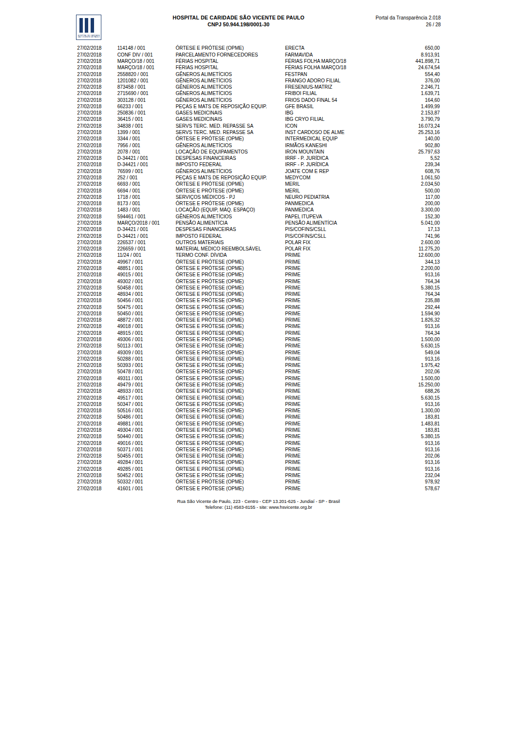HOSPITAL DE CARIDADE
SÃO VICENTE DE PAULO
HOSPITAL DE CARIDADE SÃO VICENTE DE PAULO
CNPJ 50.944.198/0001-30
Portal da Transparência 2.018
26 / 28
| 27/02/2018 | 114148 / 001 | ÓRTESE E PRÓTESE (OPME) | ERECTA | 650,00 |
| 27/02/2018 | CONF DIV / 001 | PARCELAMENTO FORNECEDORES | FARMAVIDA | 8.913,91 |
| 27/02/2018 | MARÇO/18 / 001 | FÉRIAS HOSPITAL | FÉRIAS FOLHA MARÇO/18 | 441.898,71 |
| 27/02/2018 | MARÇO/18 / 001 | FÉRIAS HOSPITAL | FÉRIAS FOLHA MARÇO/18 | 24.674,54 |
| 27/02/2018 | 2558820 / 001 | GÊNEROS ALIMETÍCIOS | FESTPAN | 554,40 |
| 27/02/2018 | 1201082 / 001 | GÊNEROS ALIMETÍCIOS | FRANGO ADORO FILIAL | 376,00 |
| 27/02/2018 | 873458 / 001 | GÊNEROS ALIMETÍCIOS | FRESENIUS-MATRIZ | 2.246,71 |
| 27/02/2018 | 2715690 / 001 | GÊNEROS ALIMETÍCIOS | FRIBOI FILIAL | 1.639,71 |
| 27/02/2018 | 303128 / 001 | GÊNEROS ALIMETÍCIOS | FRIOS DADO FINAL 54 | 164,60 |
| 27/02/2018 | 66233 / 001 | PEÇAS E MATS DE REPOSIÇÃO EQUIP. | GFE BRASIL | 1.499,99 |
| 27/02/2018 | 250836 / 001 | GASES MEDICINAIS | IBG | 2.153,87 |
| 27/02/2018 | 36415 / 001 | GASES MEDICINAIS | IBG CRYO FILIAL | 3.790,79 |
| 27/02/2018 | 34838 / 001 | SERVS TERC. MED. REPASSE SA | ICON | 16.073,24 |
| 27/02/2018 | 1399 / 001 | SERVS TERC. MED. REPASSE SA | INST CARDOSO DE ALME | 25.253,16 |
| 27/02/2018 | 3344 / 001 | ÓRTESE E PRÓTESE (OPME) | INTERMEDICAL EQUIP | 140,00 |
| 27/02/2018 | 7956 / 001 | GÊNEROS ALIMETÍCIOS | IRMÃOS KANESHI | 902,80 |
| 27/02/2018 | 2078 / 001 | LOCAÇÃO DE EQUIPAMENTOS | IRON MOUNTAIN | 25.797,63 |
| 27/02/2018 | D-34421 / 001 | DESPESAS FINANCEIRAS | IRRF - P. JURÍDICA | 5,52 |
| 27/02/2018 | D-34421 / 001 | IMPOSTO FEDERAL | IRRF - P. JURÍDICA | 239,34 |
| 27/02/2018 | 76599 / 001 | GÊNEROS ALIMETÍCIOS | JOATE COM E REP | 608,76 |
| 27/02/2018 | 252 / 001 | PEÇAS E MATS DE REPOSIÇÃO EQUIP. | MEDYCOM | 1.061,50 |
| 27/02/2018 | 6693 / 001 | ÓRTESE E PRÓTESE (OPME) | MERIL | 2.034,50 |
| 27/02/2018 | 6694 / 001 | ÓRTESE E PRÓTESE (OPME) | MERIL | 500,00 |
| 27/02/2018 | 1718 / 001 | SERVIÇOS MÉDICOS - PJ | NEURO PEDIATRIA | 117,00 |
| 27/02/2018 | 8173 / 001 | ÓRTESE E PRÓTESE (OPME) | PANMEDICA | 200,00 |
| 27/02/2018 | 1483 / 001 | LOCAÇÃO (EQUIP, MÁQ. ESPAÇO) | PANMEDICA | 3.300,00 |
| 27/02/2018 | 594461 / 001 | GÊNEROS ALIMETÍCIOS | PAPEL ITUPEVA | 152,30 |
| 27/02/2018 | MARÇO/2018 / 001 | PENSÃO ALIMENTÍCIA | PENSÃO ALIMENTÍCIA | 5.041,00 |
| 27/02/2018 | D-34421 / 001 | DESPESAS FINANCEIRAS | PIS/COFINS/CSLL | 17,13 |
| 27/02/2018 | D-34421 / 001 | IMPOSTO FEDERAL | PIS/COFINS/CSLL | 741,96 |
| 27/02/2018 | 226537 / 001 | OUTROS MATERIAIS | POLAR FIX | 2.600,00 |
| 27/02/2018 | 226659 / 001 | MATERIAL MÉDICO REEMBOLSÁVEL | POLAR FIX | 11.275,20 |
| 27/02/2018 | 11/24 / 001 | TERMO CONF. DÍVIDA | PRIME | 12.600,00 |
| 27/02/2018 | 49967 / 001 | ÓRTESE E PRÓTESE (OPME) | PRIME | 344,13 |
| 27/02/2018 | 48851 / 001 | ÓRTESE E PRÓTESE (OPME) | PRIME | 2.200,00 |
| 27/02/2018 | 49015 / 001 | ÓRTESE E PRÓTESE (OPME) | PRIME | 913,16 |
| 27/02/2018 | 49302 / 001 | ÓRTESE E PRÓTESE (OPME) | PRIME | 764,34 |
| 27/02/2018 | 50458 / 001 | ÓRTESE E PRÓTESE (OPME) | PRIME | 5.380,15 |
| 27/02/2018 | 48934 / 001 | ÓRTESE E PRÓTESE (OPME) | PRIME | 764,34 |
| 27/02/2018 | 50456 / 001 | ÓRTESE E PRÓTESE (OPME) | PRIME | 235,88 |
| 27/02/2018 | 50475 / 001 | ÓRTESE E PRÓTESE (OPME) | PRIME | 292,44 |
| 27/02/2018 | 50450 / 001 | ÓRTESE E PRÓTESE (OPME) | PRIME | 1.594,90 |
| 27/02/2018 | 48872 / 001 | ÓRTESE E PRÓTESE (OPME) | PRIME | 1.826,32 |
| 27/02/2018 | 49018 / 001 | ÓRTESE E PRÓTESE (OPME) | PRIME | 913,16 |
| 27/02/2018 | 48915 / 001 | ÓRTESE E PRÓTESE (OPME) | PRIME | 764,34 |
| 27/02/2018 | 49306 / 001 | ÓRTESE E PRÓTESE (OPME) | PRIME | 1.500,00 |
| 27/02/2018 | 50113 / 001 | ÓRTESE E PRÓTESE (OPME) | PRIME | 5.630,15 |
| 27/02/2018 | 49309 / 001 | ÓRTESE E PRÓTESE (OPME) | PRIME | 549,04 |
| 27/02/2018 | 50288 / 001 | ÓRTESE E PRÓTESE (OPME) | PRIME | 913,16 |
| 27/02/2018 | 50393 / 001 | ÓRTESE E PRÓTESE (OPME) | PRIME | 1.975,42 |
| 27/02/2018 | 50478 / 001 | ÓRTESE E PRÓTESE (OPME) | PRIME | 202,06 |
| 27/02/2018 | 49311 / 001 | ÓRTESE E PRÓTESE (OPME) | PRIME | 1.500,00 |
| 27/02/2018 | 49479 / 001 | ÓRTESE E PRÓTESE (OPME) | PRIME | 15.250,00 |
| 27/02/2018 | 48933 / 001 | ÓRTESE E PRÓTESE (OPME) | PRIME | 688,26 |
| 27/02/2018 | 49517 / 001 | ÓRTESE E PRÓTESE (OPME) | PRIME | 5.630,15 |
| 27/02/2018 | 50347 / 001 | ÓRTESE E PRÓTESE (OPME) | PRIME | 913,16 |
| 27/02/2018 | 50516 / 001 | ÓRTESE E PRÓTESE (OPME) | PRIME | 1.300,00 |
| 27/02/2018 | 50486 / 001 | ÓRTESE E PRÓTESE (OPME) | PRIME | 183,81 |
| 27/02/2018 | 49881 / 001 | ÓRTESE E PRÓTESE (OPME) | PRIME | 1.483,81 |
| 27/02/2018 | 49304 / 001 | ÓRTESE E PRÓTESE (OPME) | PRIME | 183,81 |
| 27/02/2018 | 50440 / 001 | ÓRTESE E PRÓTESE (OPME) | PRIME | 5.380,15 |
| 27/02/2018 | 49016 / 001 | ÓRTESE E PRÓTESE (OPME) | PRIME | 913,16 |
| 27/02/2018 | 50371 / 001 | ÓRTESE E PRÓTESE (OPME) | PRIME | 913,16 |
| 27/02/2018 | 50455 / 001 | ÓRTESE E PRÓTESE (OPME) | PRIME | 202,06 |
| 27/02/2018 | 49284 / 001 | ÓRTESE E PRÓTESE (OPME) | PRIME | 913,16 |
| 27/02/2018 | 49285 / 001 | ÓRTESE E PRÓTESE (OPME) | PRIME | 913,16 |
| 27/02/2018 | 50452 / 001 | ÓRTESE E PRÓTESE (OPME) | PRIME | 232,04 |
| 27/02/2018 | 50332 / 001 | ÓRTESE E PRÓTESE (OPME) | PRIME | 978,92 |
| 27/02/2018 | 41601 / 001 | ÓRTESE E PRÓTESE (OPME) | PRIME | 578,67 |
Rua São Vicente de Paulo, 223 - Centro - CEP 13.201-625 - Jundiaí - SP - Brasil
Telefone: (11) 4583-8155 - site: www.hsvicente.org.br